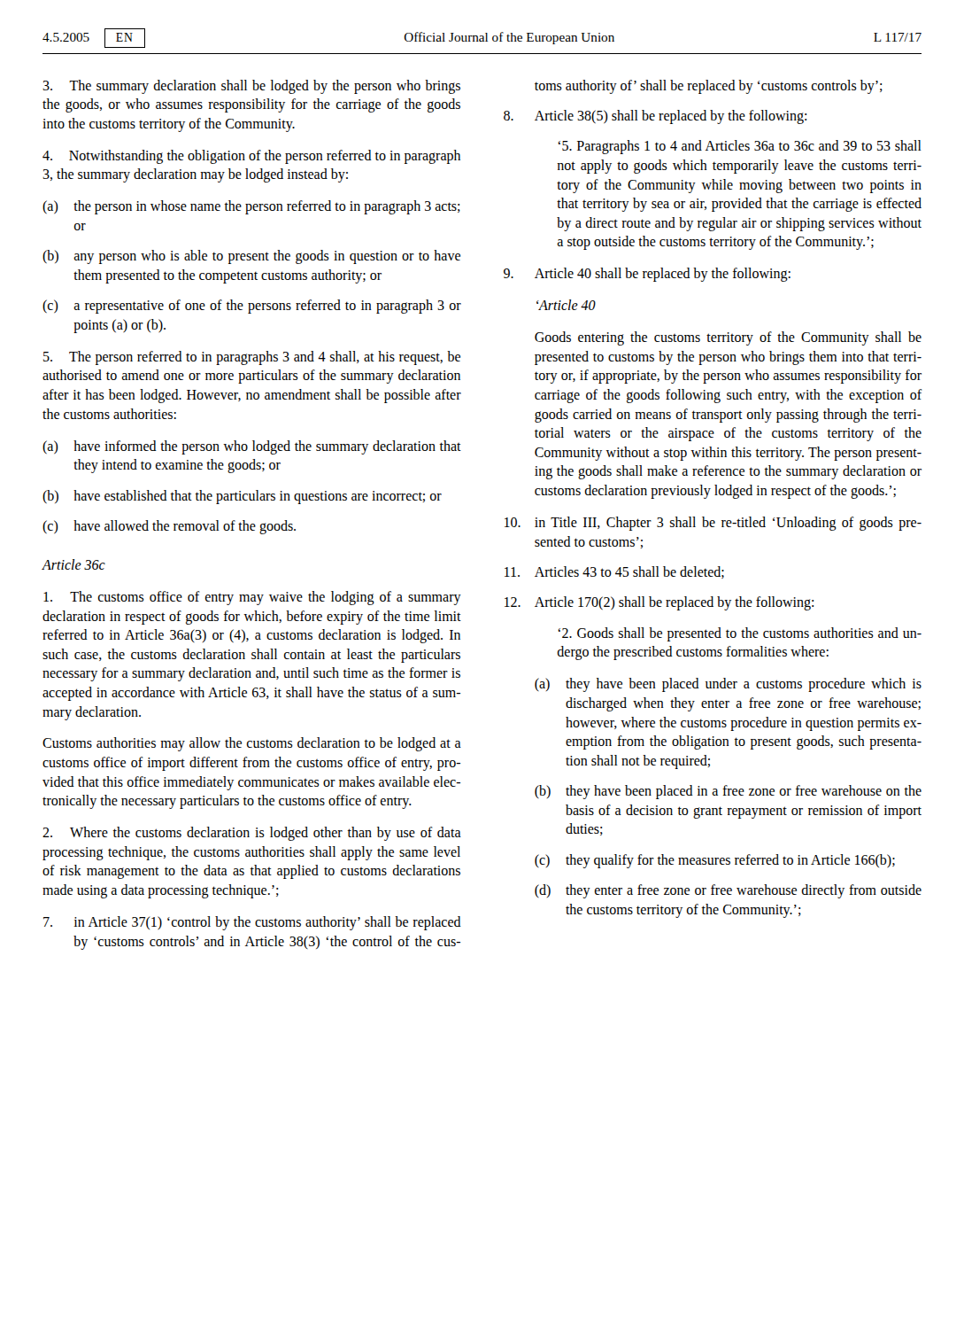4.5.2005 EN Official Journal of the European Union L 117/17
3. The summary declaration shall be lodged by the person who brings the goods, or who assumes responsibility for the carriage of the goods into the customs territory of the Community.
4. Notwithstanding the obligation of the person referred to in paragraph 3, the summary declaration may be lodged instead by:
(a) the person in whose name the person referred to in paragraph 3 acts; or
(b) any person who is able to present the goods in question or to have them presented to the competent customs authority; or
(c) a representative of one of the persons referred to in paragraph 3 or points (a) or (b).
5. The person referred to in paragraphs 3 and 4 shall, at his request, be authorised to amend one or more particulars of the summary declaration after it has been lodged. However, no amendment shall be possible after the customs authorities:
(a) have informed the person who lodged the summary declaration that they intend to examine the goods; or
(b) have established that the particulars in questions are incorrect; or
(c) have allowed the removal of the goods.
Article 36c
1. The customs office of entry may waive the lodging of a summary declaration in respect of goods for which, before expiry of the time limit referred to in Article 36a(3) or (4), a customs declaration is lodged. In such case, the customs declaration shall contain at least the particulars necessary for a summary declaration and, until such time as the former is accepted in accordance with Article 63, it shall have the status of a summary declaration.
Customs authorities may allow the customs declaration to be lodged at a customs office of import different from the customs office of entry, provided that this office immediately communicates or makes available electronically the necessary particulars to the customs office of entry.
2. Where the customs declaration is lodged other than by use of data processing technique, the customs authorities shall apply the same level of risk management to the data as that applied to customs declarations made using a data processing technique.’;
7. in Article 37(1) ‘control by the customs authority’ shall be replaced by ‘customs controls’ and in Article 38(3) ‘the control of the customs authority of’ shall be replaced by ‘customs controls by’;
8. Article 38(5) shall be replaced by the following:
‘5. Paragraphs 1 to 4 and Articles 36a to 36c and 39 to 53 shall not apply to goods which temporarily leave the customs territory of the Community while moving between two points in that territory by sea or air, provided that the carriage is effected by a direct route and by regular air or shipping services without a stop outside the customs territory of the Community.’;
9. Article 40 shall be replaced by the following:
‘Article 40
Goods entering the customs territory of the Community shall be presented to customs by the person who brings them into that territory or, if appropriate, by the person who assumes responsibility for carriage of the goods following such entry, with the exception of goods carried on means of transport only passing through the territorial waters or the airspace of the customs territory of the Community without a stop within this territory. The person presenting the goods shall make a reference to the summary declaration or customs declaration previously lodged in respect of the goods.’;
10. in Title III, Chapter 3 shall be re-titled ‘Unloading of goods presented to customs’;
11. Articles 43 to 45 shall be deleted;
12. Article 170(2) shall be replaced by the following:
‘2. Goods shall be presented to the customs authorities and undergo the prescribed customs formalities where:
(a) they have been placed under a customs procedure which is discharged when they enter a free zone or free warehouse; however, where the customs procedure in question permits exemption from the obligation to present goods, such presentation shall not be required;
(b) they have been placed in a free zone or free warehouse on the basis of a decision to grant repayment or remission of import duties;
(c) they qualify for the measures referred to in Article 166(b);
(d) they enter a free zone or free warehouse directly from outside the customs territory of the Community.’;